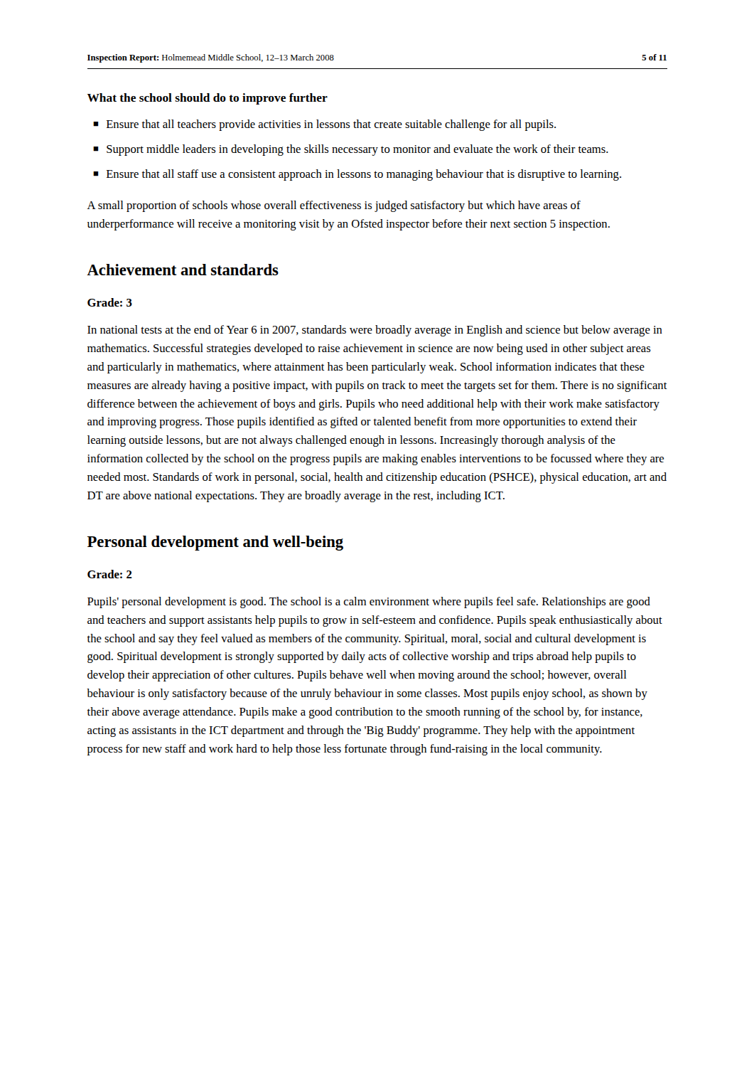Inspection Report: Holmemead Middle School, 12–13 March 2008 5 of 11
What the school should do to improve further
Ensure that all teachers provide activities in lessons that create suitable challenge for all pupils.
Support middle leaders in developing the skills necessary to monitor and evaluate the work of their teams.
Ensure that all staff use a consistent approach in lessons to managing behaviour that is disruptive to learning.
A small proportion of schools whose overall effectiveness is judged satisfactory but which have areas of underperformance will receive a monitoring visit by an Ofsted inspector before their next section 5 inspection.
Achievement and standards
Grade: 3
In national tests at the end of Year 6 in 2007, standards were broadly average in English and science but below average in mathematics. Successful strategies developed to raise achievement in science are now being used in other subject areas and particularly in mathematics, where attainment has been particularly weak. School information indicates that these measures are already having a positive impact, with pupils on track to meet the targets set for them. There is no significant difference between the achievement of boys and girls. Pupils who need additional help with their work make satisfactory and improving progress. Those pupils identified as gifted or talented benefit from more opportunities to extend their learning outside lessons, but are not always challenged enough in lessons. Increasingly thorough analysis of the information collected by the school on the progress pupils are making enables interventions to be focussed where they are needed most. Standards of work in personal, social, health and citizenship education (PSHCE), physical education, art and DT are above national expectations. They are broadly average in the rest, including ICT.
Personal development and well-being
Grade: 2
Pupils' personal development is good. The school is a calm environment where pupils feel safe. Relationships are good and teachers and support assistants help pupils to grow in self-esteem and confidence. Pupils speak enthusiastically about the school and say they feel valued as members of the community. Spiritual, moral, social and cultural development is good. Spiritual development is strongly supported by daily acts of collective worship and trips abroad help pupils to develop their appreciation of other cultures. Pupils behave well when moving around the school; however, overall behaviour is only satisfactory because of the unruly behaviour in some classes. Most pupils enjoy school, as shown by their above average attendance. Pupils make a good contribution to the smooth running of the school by, for instance, acting as assistants in the ICT department and through the 'Big Buddy' programme. They help with the appointment process for new staff and work hard to help those less fortunate through fund-raising in the local community.